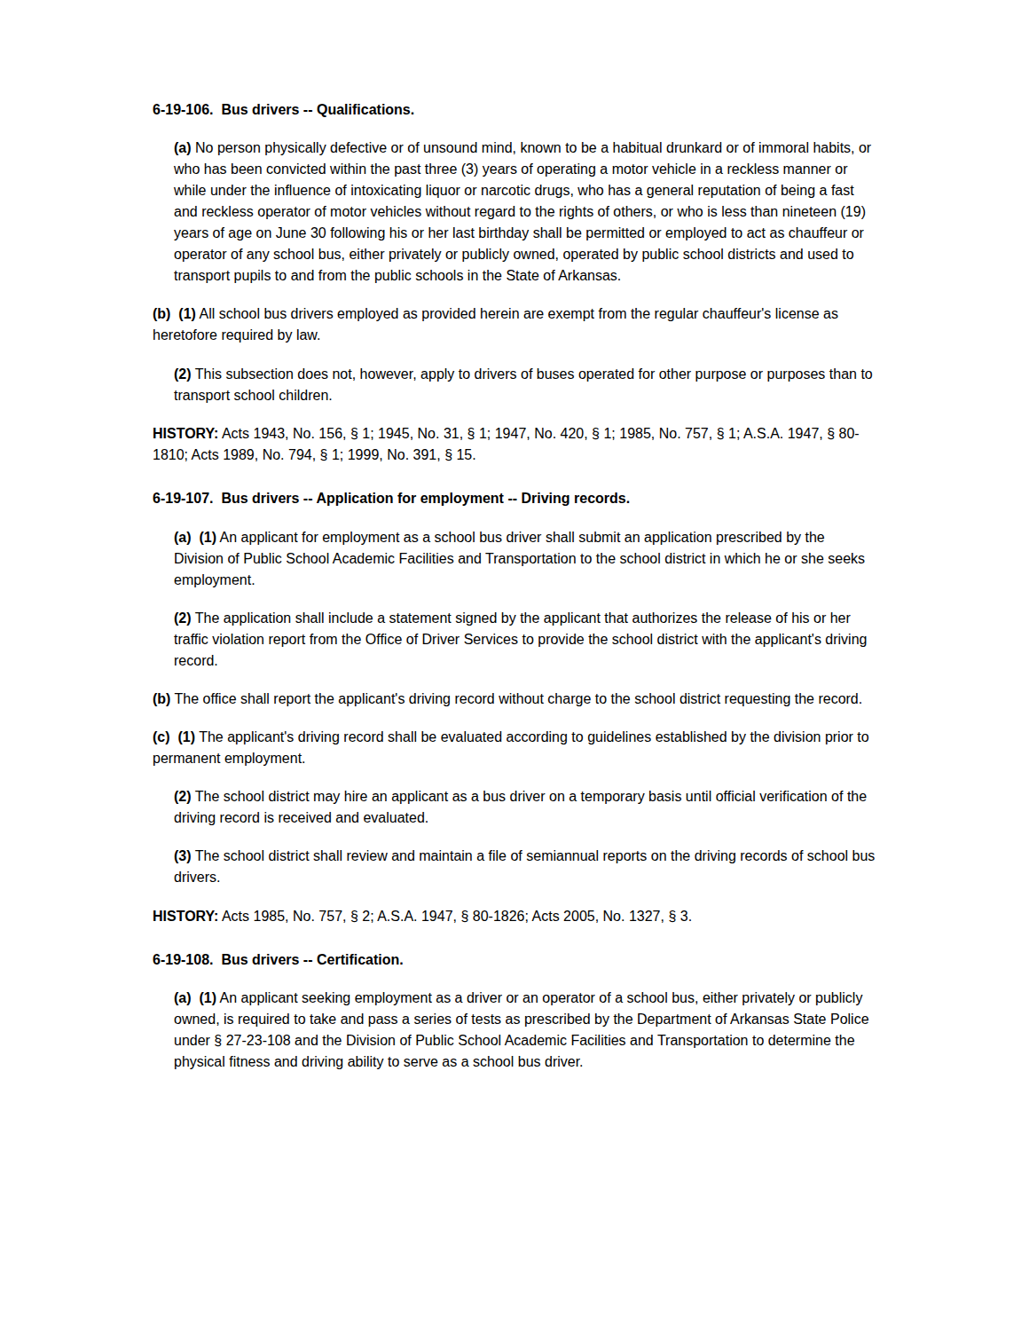6-19-106. Bus drivers -- Qualifications.
(a) No person physically defective or of unsound mind, known to be a habitual drunkard or of immoral habits, or who has been convicted within the past three (3) years of operating a motor vehicle in a reckless manner or while under the influence of intoxicating liquor or narcotic drugs, who has a general reputation of being a fast and reckless operator of motor vehicles without regard to the rights of others, or who is less than nineteen (19) years of age on June 30 following his or her last birthday shall be permitted or employed to act as chauffeur or operator of any school bus, either privately or publicly owned, operated by public school districts and used to transport pupils to and from the public schools in the State of Arkansas.
(b) (1) All school bus drivers employed as provided herein are exempt from the regular chauffeur's license as heretofore required by law.
(2) This subsection does not, however, apply to drivers of buses operated for other purpose or purposes than to transport school children.
HISTORY: Acts 1943, No. 156, § 1; 1945, No. 31, § 1; 1947, No. 420, § 1; 1985, No. 757, § 1; A.S.A. 1947, § 80-1810; Acts 1989, No. 794, § 1; 1999, No. 391, § 15.
6-19-107. Bus drivers -- Application for employment -- Driving records.
(a) (1) An applicant for employment as a school bus driver shall submit an application prescribed by the Division of Public School Academic Facilities and Transportation to the school district in which he or she seeks employment.
(2) The application shall include a statement signed by the applicant that authorizes the release of his or her traffic violation report from the Office of Driver Services to provide the school district with the applicant's driving record.
(b) The office shall report the applicant's driving record without charge to the school district requesting the record.
(c) (1) The applicant's driving record shall be evaluated according to guidelines established by the division prior to permanent employment.
(2) The school district may hire an applicant as a bus driver on a temporary basis until official verification of the driving record is received and evaluated.
(3) The school district shall review and maintain a file of semiannual reports on the driving records of school bus drivers.
HISTORY: Acts 1985, No. 757, § 2; A.S.A. 1947, § 80-1826; Acts 2005, No. 1327, § 3.
6-19-108. Bus drivers -- Certification.
(a) (1) An applicant seeking employment as a driver or an operator of a school bus, either privately or publicly owned, is required to take and pass a series of tests as prescribed by the Department of Arkansas State Police under § 27-23-108 and the Division of Public School Academic Facilities and Transportation to determine the physical fitness and driving ability to serve as a school bus driver.